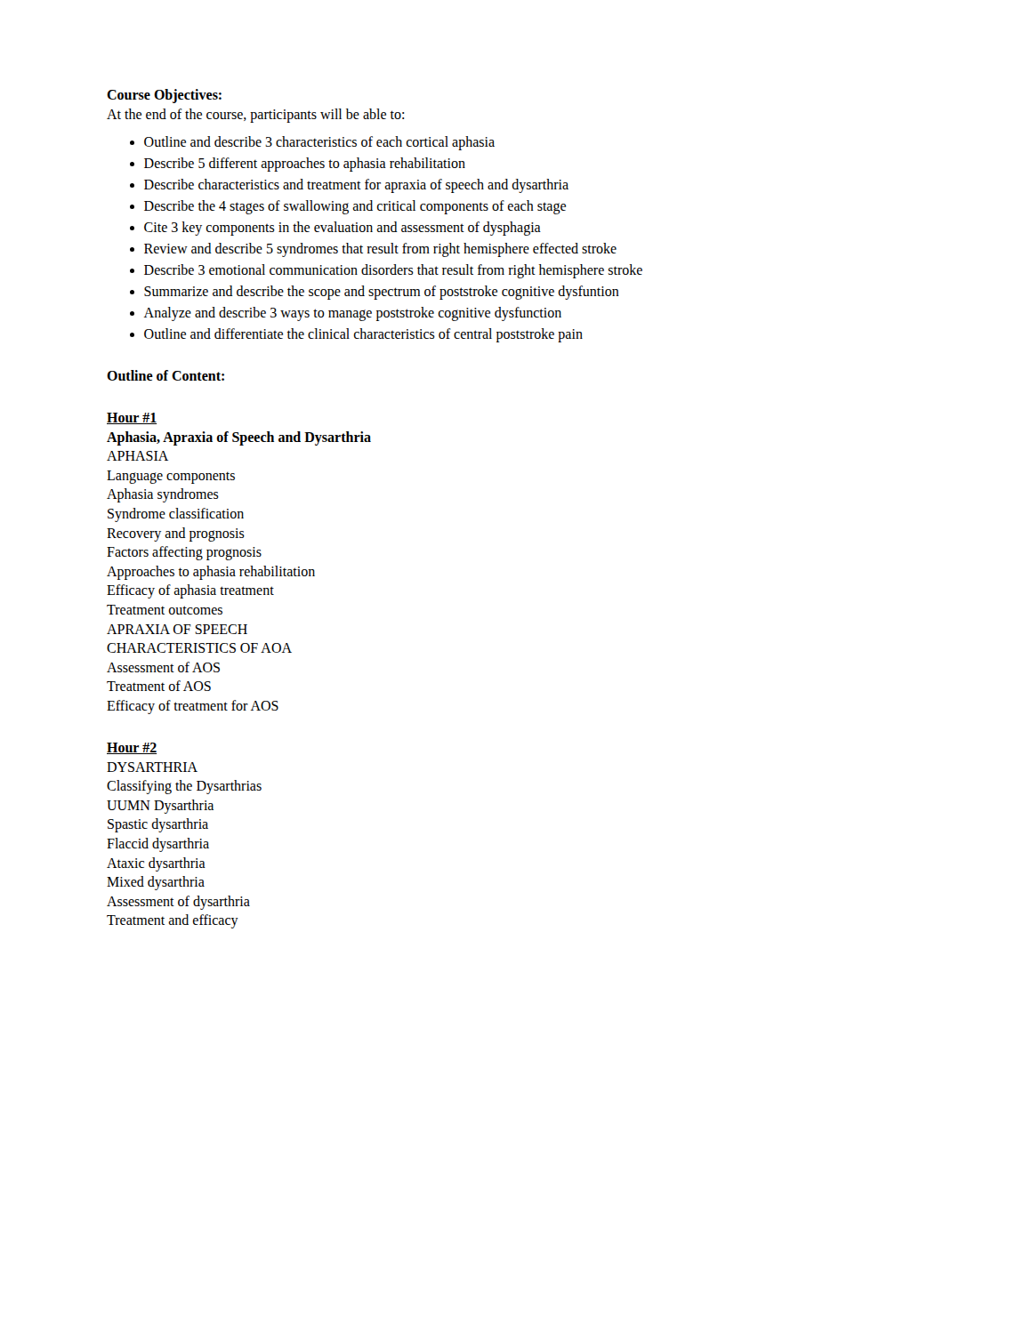Course Objectives:
At the end of the course, participants will be able to:
Outline and describe 3 characteristics of each cortical aphasia
Describe 5 different approaches to aphasia rehabilitation
Describe characteristics and treatment for apraxia of speech and dysarthria
Describe the 4 stages of swallowing and critical components of each stage
Cite 3 key components in the evaluation and assessment of dysphagia
Review and describe 5 syndromes that result from right hemisphere effected stroke
Describe 3 emotional communication disorders that result from right hemisphere stroke
Summarize and describe the scope and spectrum of poststroke cognitive dysfuntion
Analyze and describe 3 ways to manage poststroke cognitive dysfunction
Outline and differentiate the clinical characteristics of central poststroke pain
Outline of Content:
Hour #1
Aphasia, Apraxia of Speech and Dysarthria
APHASIA
Language components
Aphasia syndromes
Syndrome classification
Recovery and prognosis
Factors affecting prognosis
Approaches to aphasia rehabilitation
Efficacy of aphasia treatment
Treatment outcomes
APRAXIA OF SPEECH
CHARACTERISTICS OF AOA
Assessment of AOS
Treatment of AOS
Efficacy of treatment for AOS
Hour #2
DYSARTHRIA
Classifying the Dysarthrias
UUMN Dysarthria
Spastic dysarthria
Flaccid dysarthria
Ataxic dysarthria
Mixed dysarthria
Assessment of dysarthria
Treatment and efficacy